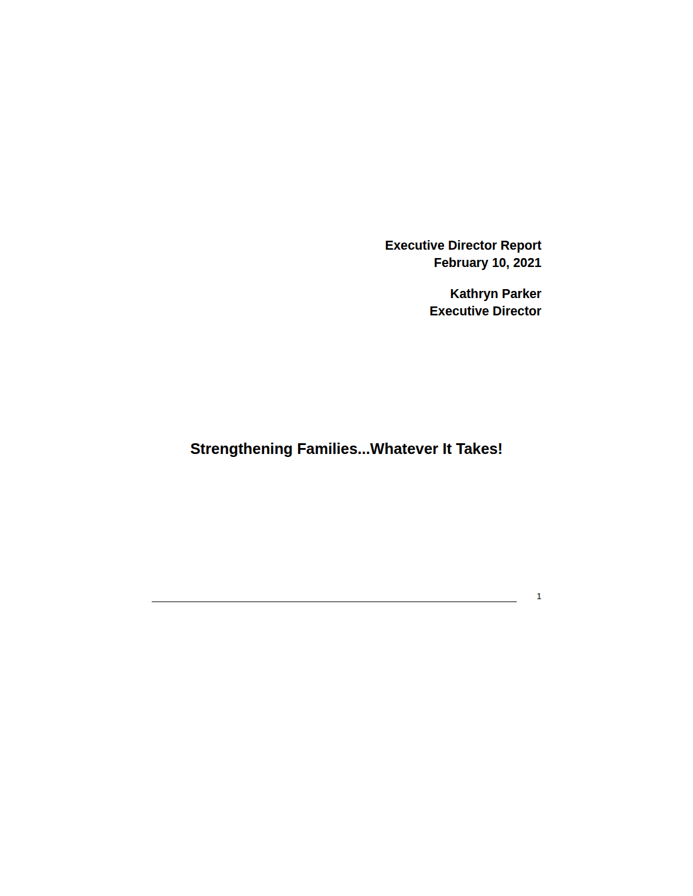Brevard
C.A.R.E.S.
Executive Director Report
February 10, 2021
Kathryn Parker
Executive Director
Strengthening Families...Whatever It Takes!
1